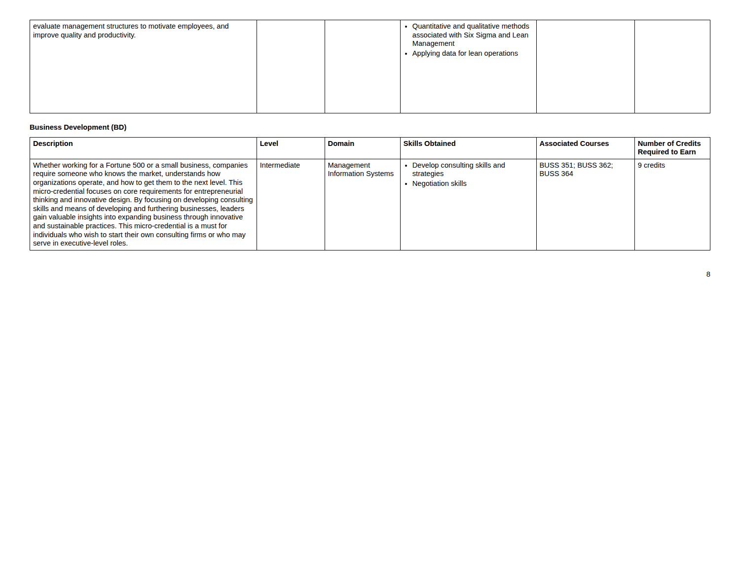| evaluate management structures to motivate employees, and improve quality and productivity. | | | Quantitative and qualitative methods associated with Six Sigma and Lean Management Applying data for lean operations | | |
Business Development (BD)
| Description | Level | Domain | Skills Obtained | Associated Courses | Number of Credits Required to Earn |
| --- | --- | --- | --- | --- | --- |
| Whether working for a Fortune 500 or a small business, companies require someone who knows the market, understands how organizations operate, and how to get them to the next level. This micro-credential focuses on core requirements for entrepreneurial thinking and innovative design. By focusing on developing consulting skills and means of developing and furthering businesses, leaders gain valuable insights into expanding business through innovative and sustainable practices. This micro-credential is a must for individuals who wish to start their own consulting firms or who may serve in executive-level roles. | Intermediate | Management Information Systems | Develop consulting skills and strategies Negotiation skills | BUSS 351; BUSS 362; BUSS 364 | 9 credits |
8